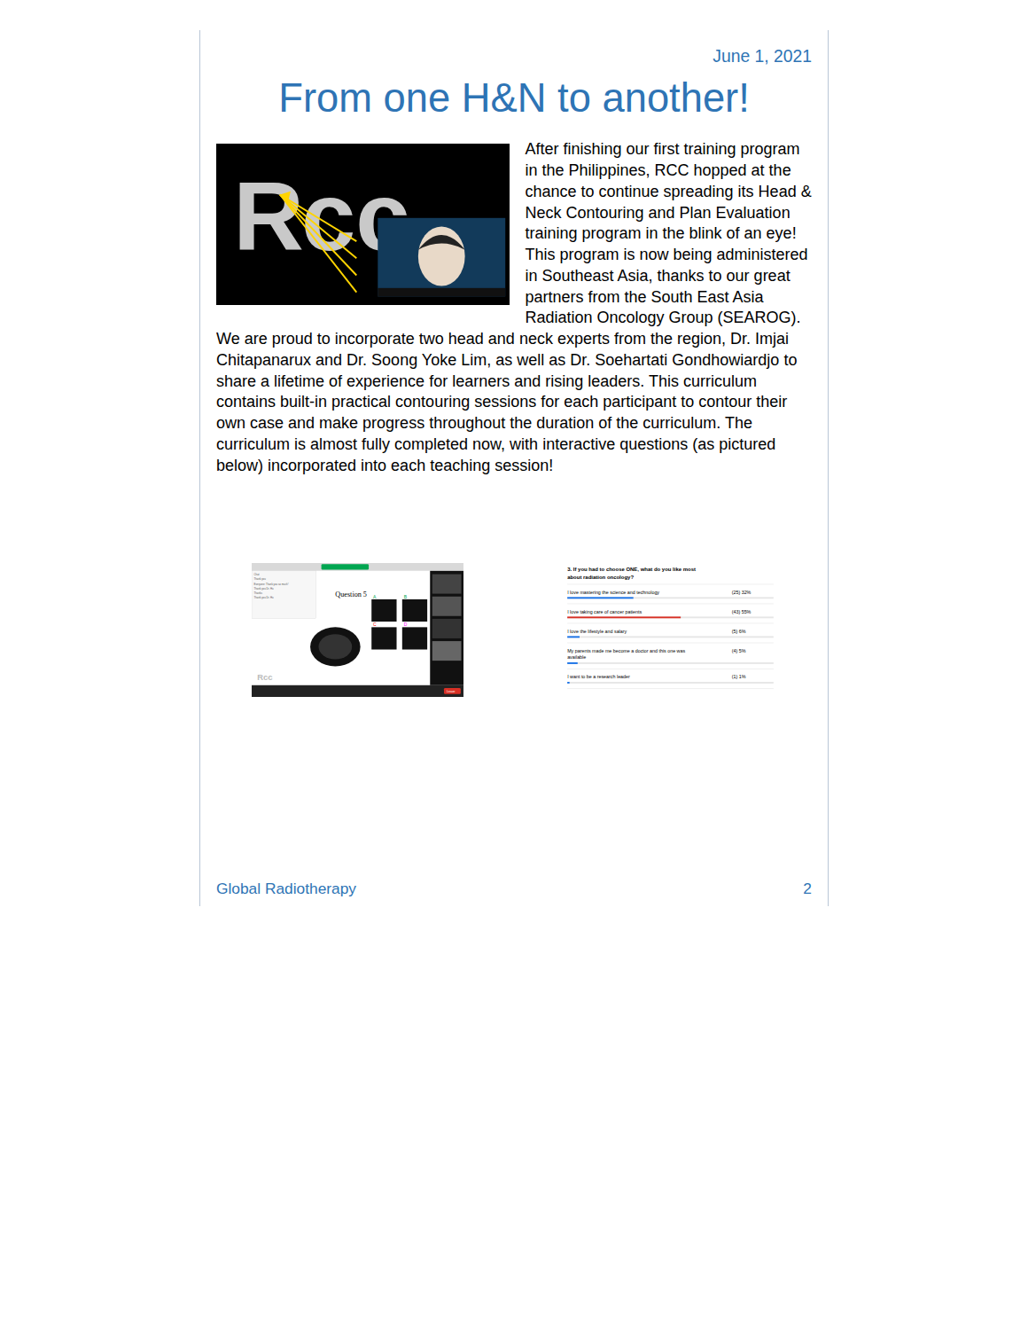June 1, 2021
From one H&N to another!
After finishing our first training program in the Philippines, RCC hopped at the chance to continue spreading its Head & Neck Contouring and Plan Evaluation training program in the blink of an eye! This program is now being administered in Southeast Asia, thanks to our great partners from the South East Asia Radiation Oncology Group (SEAROG). We are proud to incorporate two head and neck experts from the region, Dr. Imjai Chitapanarux and Dr. Soong Yoke Lim, as well as Dr. Soehartati Gondhowiardjo to share a lifetime of experience for learners and rising leaders. This curriculum contains built-in practical contouring sessions for each participant to contour their own case and make progress throughout the duration of the curriculum. The curriculum is almost fully completed now, with interactive questions (as pictured below) incorporated into each teaching session!
Global Radiotherapy 2